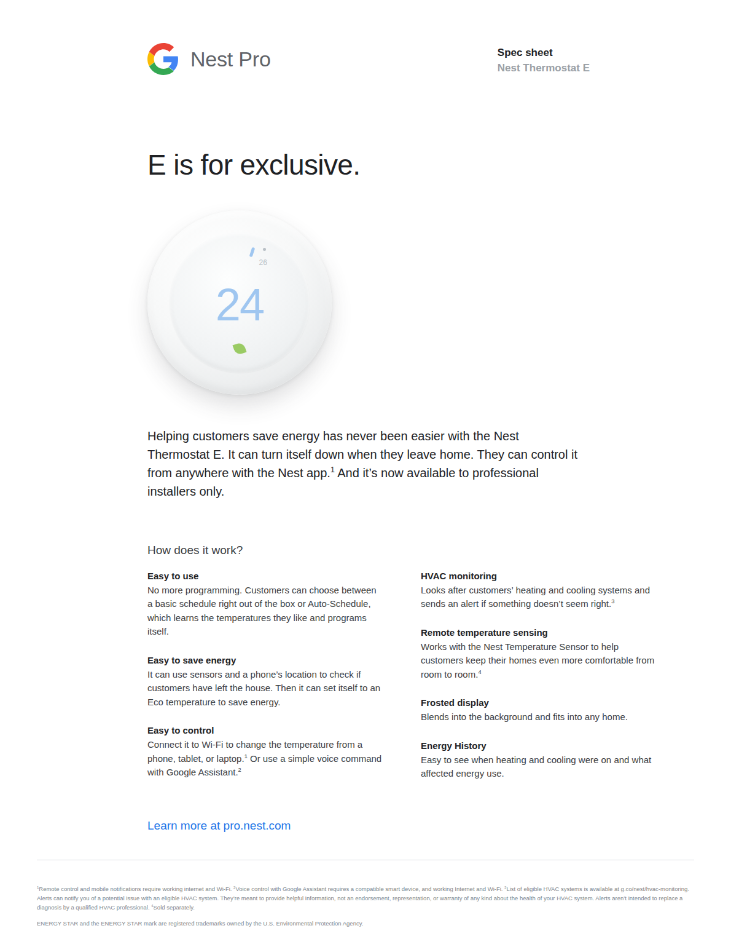Nest Pro
Spec sheet
Nest Thermostat E
E is for exclusive.
24
26
Helping customers save energy has never been easier with the Nest Thermostat E. It can turn itself down when they leave home. They can control it from anywhere with the Nest app.1 And it’s now available to professional installers only.
How does it work?
Easy to use
No more programming. Customers can choose between a basic schedule right out of the box or Auto-Schedule, which learns the temperatures they like and programs itself.
Easy to save energy
It can use sensors and a phone’s location to check if customers have left the house. Then it can set itself to an Eco temperature to save energy.
Easy to control
Connect it to Wi-Fi to change the temperature from a phone, tablet, or laptop.1 Or use a simple voice command with Google Assistant.2
HVAC monitoring
Looks after customers’ heating and cooling systems and sends an alert if something doesn’t seem right.3
Remote temperature sensing
Works with the Nest Temperature Sensor to help customers keep their homes even more comfortable from room to room.4
Frosted display
Blends into the background and fits into any home.
Energy History
Easy to see when heating and cooling were on and what affected energy use.
Learn more at pro.nest.com
1Remote control and mobile notifications require working internet and Wi-Fi. 2Voice control with Google Assistant requires a compatible smart device, and working Internet and Wi-Fi. 3List of eligible HVAC systems is available at g.co/nest/hvac-monitoring. Alerts can notify you of a potential issue with an eligible HVAC system. They’re meant to provide helpful information, not an endorsement, representation, or warranty of any kind about the health of your HVAC system. Alerts aren’t intended to replace a diagnosis by a qualified HVAC professional. 4Sold separately.
ENERGY STAR and the ENERGY STAR mark are registered trademarks owned by the U.S. Environmental Protection Agency.